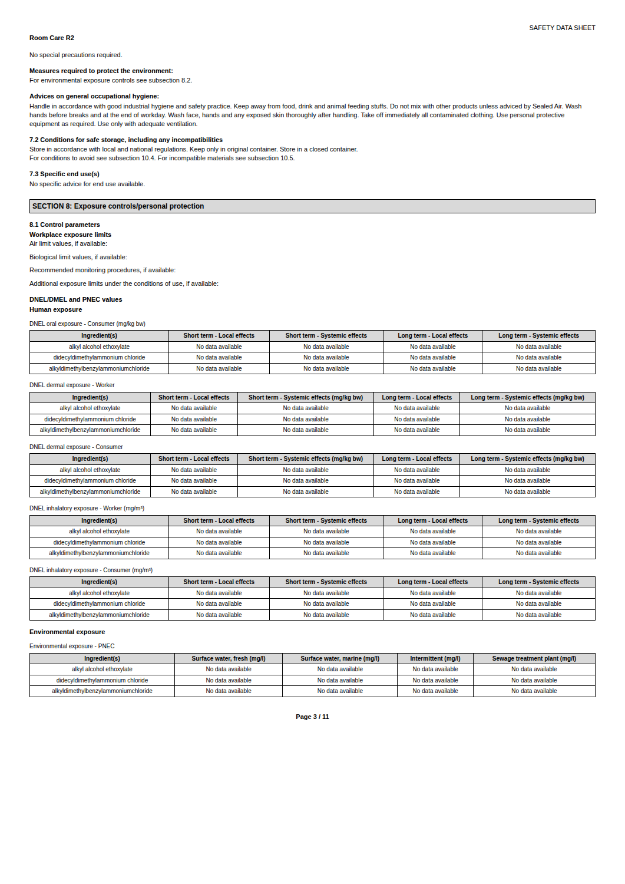SAFETY DATA SHEET
Room Care R2
No special precautions required.
Measures required to protect the environment:
For environmental exposure controls see subsection 8.2.
Advices on general occupational hygiene:
Handle in accordance with good industrial hygiene and safety practice. Keep away from food, drink and animal feeding stuffs. Do not mix with other products unless adviced by Sealed Air. Wash hands before breaks and at the end of workday. Wash face, hands and any exposed skin thoroughly after handling. Take off immediately all contaminated clothing. Use personal protective equipment as required. Use only with adequate ventilation.
7.2 Conditions for safe storage, including any incompatibilities
Store in accordance with local and national regulations. Keep only in original container. Store in a closed container.
For conditions to avoid see subsection 10.4. For incompatible materials see subsection 10.5.
7.3 Specific end use(s)
No specific advice for end use available.
SECTION 8: Exposure controls/personal protection
8.1 Control parameters
Workplace exposure limits
Air limit values, if available:
Biological limit values, if available:
Recommended monitoring procedures, if available:
Additional exposure limits under the conditions of use, if available:
DNEL/DMEL and PNEC values
Human exposure
DNEL oral exposure - Consumer (mg/kg bw)
| Ingredient(s) | Short term - Local effects | Short term - Systemic effects | Long term - Local effects | Long term - Systemic effects |
| --- | --- | --- | --- | --- |
| alkyl alcohol ethoxylate | No data available | No data available | No data available | No data available |
| didecyldimethylammonium chloride | No data available | No data available | No data available | No data available |
| alkyldimethylbenzylammoniumchloride | No data available | No data available | No data available | No data available |
DNEL dermal exposure - Worker
| Ingredient(s) | Short term - Local effects | Short term - Systemic effects (mg/kg bw) | Long term - Local effects | Long term - Systemic effects (mg/kg bw) |
| --- | --- | --- | --- | --- |
| alkyl alcohol ethoxylate | No data available | No data available | No data available | No data available |
| didecyldimethylammonium chloride | No data available | No data available | No data available | No data available |
| alkyldimethylbenzylammoniumchloride | No data available | No data available | No data available | No data available |
DNEL dermal exposure - Consumer
| Ingredient(s) | Short term - Local effects | Short term - Systemic effects (mg/kg bw) | Long term - Local effects | Long term - Systemic effects (mg/kg bw) |
| --- | --- | --- | --- | --- |
| alkyl alcohol ethoxylate | No data available | No data available | No data available | No data available |
| didecyldimethylammonium chloride | No data available | No data available | No data available | No data available |
| alkyldimethylbenzylammoniumchloride | No data available | No data available | No data available | No data available |
DNEL inhalatory exposure - Worker (mg/m³)
| Ingredient(s) | Short term - Local effects | Short term - Systemic effects | Long term - Local effects | Long term - Systemic effects |
| --- | --- | --- | --- | --- |
| alkyl alcohol ethoxylate | No data available | No data available | No data available | No data available |
| didecyldimethylammonium chloride | No data available | No data available | No data available | No data available |
| alkyldimethylbenzylammoniumchloride | No data available | No data available | No data available | No data available |
DNEL inhalatory exposure - Consumer (mg/m³)
| Ingredient(s) | Short term - Local effects | Short term - Systemic effects | Long term - Local effects | Long term - Systemic effects |
| --- | --- | --- | --- | --- |
| alkyl alcohol ethoxylate | No data available | No data available | No data available | No data available |
| didecyldimethylammonium chloride | No data available | No data available | No data available | No data available |
| alkyldimethylbenzylammoniumchloride | No data available | No data available | No data available | No data available |
Environmental exposure
Environmental exposure - PNEC
| Ingredient(s) | Surface water, fresh (mg/l) | Surface water, marine (mg/l) | Intermittent (mg/l) | Sewage treatment plant (mg/l) |
| --- | --- | --- | --- | --- |
| alkyl alcohol ethoxylate | No data available | No data available | No data available | No data available |
| didecyldimethylammonium chloride | No data available | No data available | No data available | No data available |
| alkyldimethylbenzylammoniumchloride | No data available | No data available | No data available | No data available |
Page 3 / 11